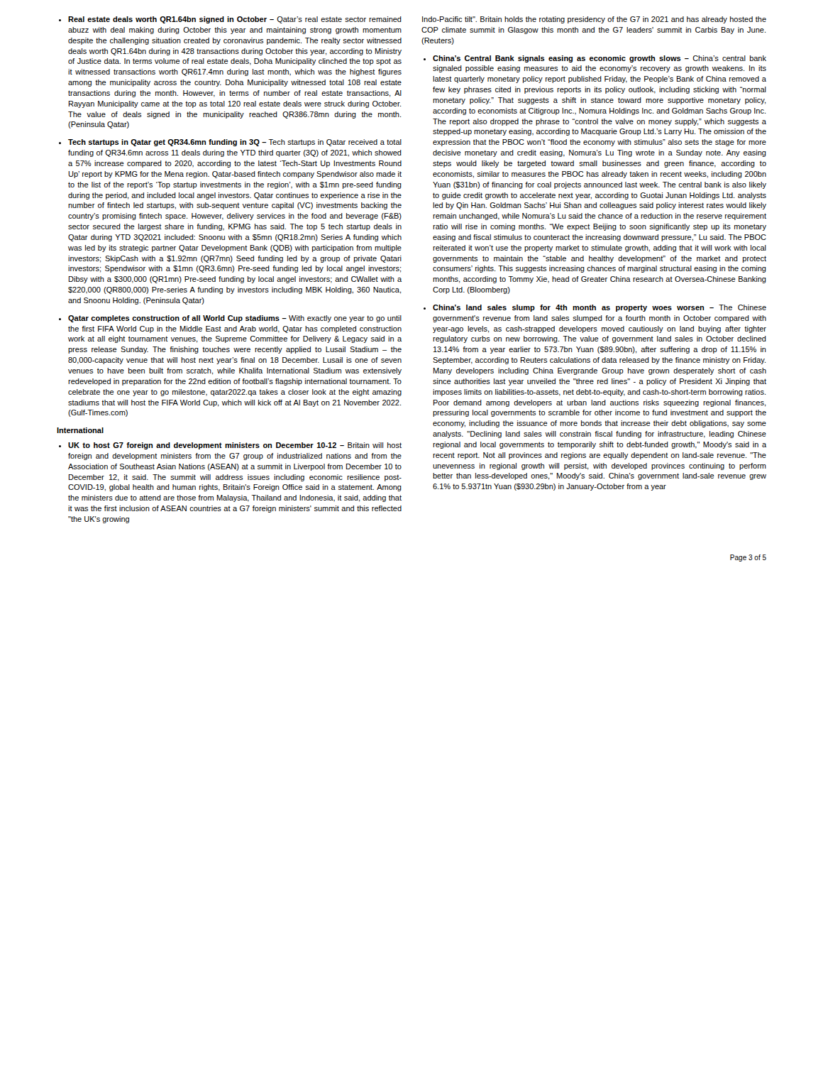Real estate deals worth QR1.64bn signed in October – Qatar’s real estate sector remained abuzz with deal making during October this year and maintaining strong growth momentum despite the challenging situation created by coronavirus pandemic. The realty sector witnessed deals worth QR1.64bn during in 428 transactions during October this year, according to Ministry of Justice data. In terms volume of real estate deals, Doha Municipality clinched the top spot as it witnessed transactions worth QR617.4mn during last month, which was the highest figures among the municipality across the country. Doha Municipality witnessed total 108 real estate transactions during the month. However, in terms of number of real estate transactions, Al Rayyan Municipality came at the top as total 120 real estate deals were struck during October. The value of deals signed in the municipality reached QR386.78mn during the month. (Peninsula Qatar)
Tech startups in Qatar get QR34.6mn funding in 3Q – Tech startups in Qatar received a total funding of QR34.6mn across 11 deals during the YTD third quarter (3Q) of 2021, which showed a 57% increase compared to 2020, according to the latest ‘Tech-Start Up Investments Round Up’ report by KPMG for the Mena region. Qatar-based fintech company Spendwisor also made it to the list of the report’s ‘Top startup investments in the region’, with a $1mn pre-seed funding during the period, and included local angel investors. Qatar continues to experience a rise in the number of fintech led startups, with sub-sequent venture capital (VC) investments backing the country’s promising fintech space. However, delivery services in the food and beverage (F&B) sector secured the largest share in funding, KPMG has said. The top 5 tech startup deals in Qatar during YTD 3Q2021 included: Snoonu with a $5mn (QR18.2mn) Series A funding which was led by its strategic partner Qatar Development Bank (QDB) with participation from multiple investors; SkipCash with a $1.92mn (QR7mn) Seed funding led by a group of private Qatari investors; Spendwisor with a $1mn (QR3.6mn) Pre-seed funding led by local angel investors; Dibsy with a $300,000 (QR1mn) Pre-seed funding by local angel investors; and CWallet with a $220,000 (QR800,000) Pre-series A funding by investors including MBK Holding, 360 Nautica, and Snoonu Holding. (Peninsula Qatar)
Qatar completes construction of all World Cup stadiums – With exactly one year to go until the first FIFA World Cup in the Middle East and Arab world, Qatar has completed construction work at all eight tournament venues, the Supreme Committee for Delivery & Legacy said in a press release Sunday. The finishing touches were recently applied to Lusail Stadium – the 80,000-capacity venue that will host next year’s final on 18 December. Lusail is one of seven venues to have been built from scratch, while Khalifa International Stadium was extensively redeveloped in preparation for the 22nd edition of football’s flagship international tournament. To celebrate the one year to go milestone, qatar2022.qa takes a closer look at the eight amazing stadiums that will host the FIFA World Cup, which will kick off at Al Bayt on 21 November 2022. (Gulf-Times.com)
International
UK to host G7 foreign and development ministers on December 10-12 – Britain will host foreign and development ministers from the G7 group of industrialized nations and from the Association of Southeast Asian Nations (ASEAN) at a summit in Liverpool from December 10 to December 12, it said. The summit will address issues including economic resilience post-COVID-19, global health and human rights, Britain's Foreign Office said in a statement. Among the ministers due to attend are those from Malaysia, Thailand and Indonesia, it said, adding that it was the first inclusion of ASEAN countries at a G7 foreign ministers' summit and this reflected "the UK's growing
Indo-Pacific tilt". Britain holds the rotating presidency of the G7 in 2021 and has already hosted the COP climate summit in Glasgow this month and the G7 leaders' summit in Carbis Bay in June. (Reuters)
China’s Central Bank signals easing as economic growth slows – China’s central bank signaled possible easing measures to aid the economy’s recovery as growth weakens. In its latest quarterly monetary policy report published Friday, the People’s Bank of China removed a few key phrases cited in previous reports in its policy outlook, including sticking with “normal monetary policy.” That suggests a shift in stance toward more supportive monetary policy, according to economists at Citigroup Inc., Nomura Holdings Inc. and Goldman Sachs Group Inc. The report also dropped the phrase to “control the valve on money supply,” which suggests a stepped-up monetary easing, according to Macquarie Group Ltd.’s Larry Hu. The omission of the expression that the PBOC won’t “flood the economy with stimulus” also sets the stage for more decisive monetary and credit easing, Nomura’s Lu Ting wrote in a Sunday note. Any easing steps would likely be targeted toward small businesses and green finance, according to economists, similar to measures the PBOC has already taken in recent weeks, including 200bn Yuan ($31bn) of financing for coal projects announced last week. The central bank is also likely to guide credit growth to accelerate next year, according to Guotai Junan Holdings Ltd. analysts led by Qin Han. Goldman Sachs’ Hui Shan and colleagues said policy interest rates would likely remain unchanged, while Nomura’s Lu said the chance of a reduction in the reserve requirement ratio will rise in coming months. “We expect Beijing to soon significantly step up its monetary easing and fiscal stimulus to counteract the increasing downward pressure,” Lu said. The PBOC reiterated it won’t use the property market to stimulate growth, adding that it will work with local governments to maintain the “stable and healthy development” of the market and protect consumers’ rights. This suggests increasing chances of marginal structural easing in the coming months, according to Tommy Xie, head of Greater China research at Oversea-Chinese Banking Corp Ltd. (Bloomberg)
China's land sales slump for 4th month as property woes worsen – The Chinese government's revenue from land sales slumped for a fourth month in October compared with year-ago levels, as cash-strapped developers moved cautiously on land buying after tighter regulatory curbs on new borrowing. The value of government land sales in October declined 13.14% from a year earlier to 573.7bn Yuan ($89.90bn), after suffering a drop of 11.15% in September, according to Reuters calculations of data released by the finance ministry on Friday. Many developers including China Evergrande Group have grown desperately short of cash since authorities last year unveiled the "three red lines" - a policy of President Xi Jinping that imposes limits on liabilities-to-assets, net debt-to-equity, and cash-to-short-term borrowing ratios. Poor demand among developers at urban land auctions risks squeezing regional finances, pressuring local governments to scramble for other income to fund investment and support the economy, including the issuance of more bonds that increase their debt obligations, say some analysts. "Declining land sales will constrain fiscal funding for infrastructure, leading Chinese regional and local governments to temporarily shift to debt-funded growth," Moody's said in a recent report. Not all provinces and regions are equally dependent on land-sale revenue. "The unevenness in regional growth will persist, with developed provinces continuing to perform better than less-developed ones," Moody's said. China's government land-sale revenue grew 6.1% to 5.9371tn Yuan ($930.29bn) in January-October from a year
Page 3 of 5